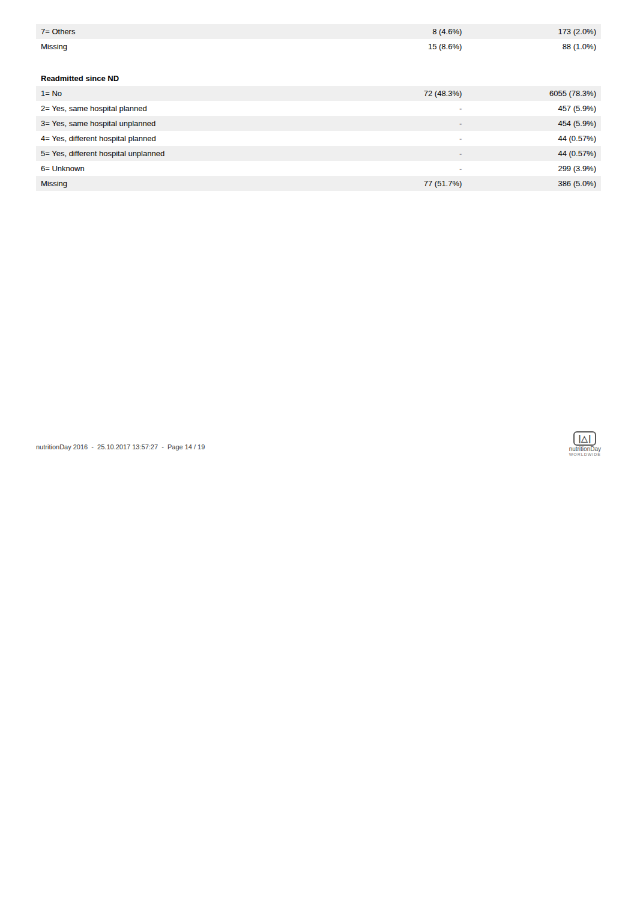| 7= Others | 8 (4.6%) | 173 (2.0%) |
| Missing | 15 (8.6%) | 88 (1.0%) |
| Readmitted since ND | | |
| 1= No | 72 (48.3%) | 6055 (78.3%) |
| 2= Yes, same hospital planned | - | 457 (5.9%) |
| 3= Yes, same hospital unplanned | - | 454 (5.9%) |
| 4= Yes, different hospital planned | - | 44 (0.57%) |
| 5= Yes, different hospital unplanned | - | 44 (0.57%) |
| 6= Unknown | - | 299 (3.9%) |
| Missing | 77 (51.7%) | 386 (5.0%) |
nutritionDay 2016 - 25.10.2017 13:57:27 - Page 14 / 19
|△|
nutritionDay
WORLDWIDE